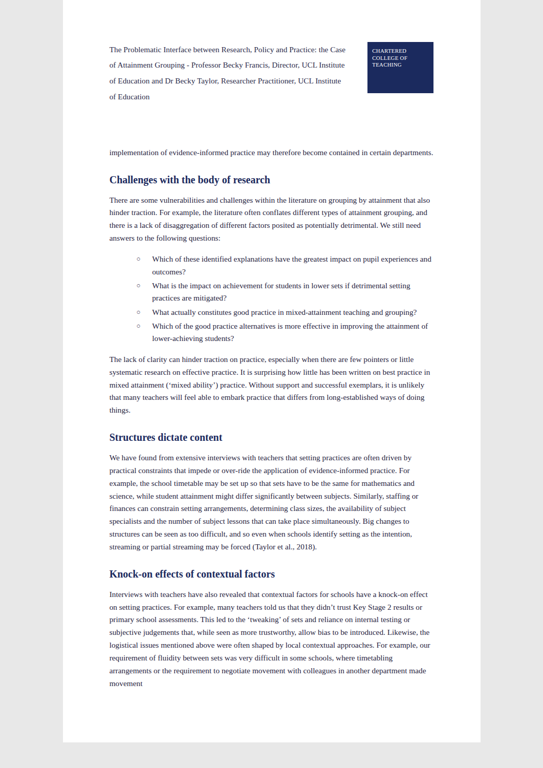The Problematic Interface between Research, Policy and Practice: the Case of Attainment Grouping - Professor Becky Francis, Director, UCL Institute of Education and Dr Becky Taylor, Researcher Practitioner, UCL Institute of Education
Chartered College of Teaching
implementation of evidence-informed practice may therefore become contained in certain departments.
Challenges with the body of research
There are some vulnerabilities and challenges within the literature on grouping by attainment that also hinder traction. For example, the literature often conflates different types of attainment grouping, and there is a lack of disaggregation of different factors posited as potentially detrimental. We still need answers to the following questions:
Which of these identified explanations have the greatest impact on pupil experiences and outcomes?
What is the impact on achievement for students in lower sets if detrimental setting practices are mitigated?
What actually constitutes good practice in mixed-attainment teaching and grouping?
Which of the good practice alternatives is more effective in improving the attainment of lower-achieving students?
The lack of clarity can hinder traction on practice, especially when there are few pointers or little systematic research on effective practice. It is surprising how little has been written on best practice in mixed attainment (‘mixed ability’) practice. Without support and successful exemplars, it is unlikely that many teachers will feel able to embark practice that differs from long-established ways of doing things.
Structures dictate content
We have found from extensive interviews with teachers that setting practices are often driven by practical constraints that impede or over-ride the application of evidence-informed practice. For example, the school timetable may be set up so that sets have to be the same for mathematics and science, while student attainment might differ significantly between subjects. Similarly, staffing or finances can constrain setting arrangements, determining class sizes, the availability of subject specialists and the number of subject lessons that can take place simultaneously. Big changes to structures can be seen as too difficult, and so even when schools identify setting as the intention, streaming or partial streaming may be forced (Taylor et al., 2018).
Knock-on effects of contextual factors
Interviews with teachers have also revealed that contextual factors for schools have a knock-on effect on setting practices. For example, many teachers told us that they didn’t trust Key Stage 2 results or primary school assessments. This led to the ‘tweaking’ of sets and reliance on internal testing or subjective judgements that, while seen as more trustworthy, allow bias to be introduced. Likewise, the logistical issues mentioned above were often shaped by local contextual approaches. For example, our requirement of fluidity between sets was very difficult in some schools, where timetabling arrangements or the requirement to negotiate movement with colleagues in another department made movement